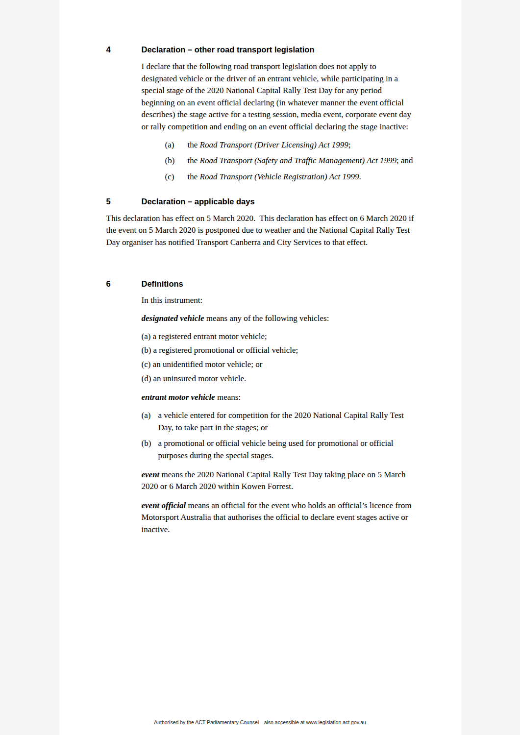4 Declaration – other road transport legislation
I declare that the following road transport legislation does not apply to designated vehicle or the driver of an entrant vehicle, while participating in a special stage of the 2020 National Capital Rally Test Day for any period beginning on an event official declaring (in whatever manner the event official describes) the stage active for a testing session, media event, corporate event day or rally competition and ending on an event official declaring the stage inactive:
(a) the Road Transport (Driver Licensing) Act 1999;
(b) the Road Transport (Safety and Traffic Management) Act 1999; and
(c) the Road Transport (Vehicle Registration) Act 1999.
5 Declaration – applicable days
This declaration has effect on 5 March 2020. This declaration has effect on 6 March 2020 if the event on 5 March 2020 is postponed due to weather and the National Capital Rally Test Day organiser has notified Transport Canberra and City Services to that effect.
6 Definitions
In this instrument:
designated vehicle means any of the following vehicles:
(a) a registered entrant motor vehicle;
(b) a registered promotional or official vehicle;
(c) an unidentified motor vehicle; or
(d) an uninsured motor vehicle.
entrant motor vehicle means:
(a) a vehicle entered for competition for the 2020 National Capital Rally Test Day, to take part in the stages; or
(b) a promotional or official vehicle being used for promotional or official purposes during the special stages.
event means the 2020 National Capital Rally Test Day taking place on 5 March 2020 or 6 March 2020 within Kowen Forrest.
event official means an official for the event who holds an official’s licence from Motorsport Australia that authorises the official to declare event stages active or inactive.
Authorised by the ACT Parliamentary Counsel—also accessible at www.legislation.act.gov.au